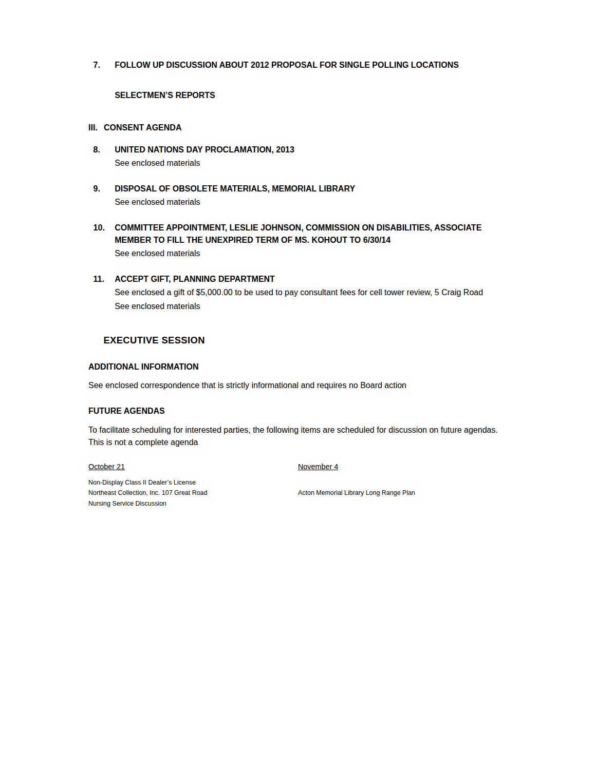7. Follow up discussion about 2012 proposal for single polling locations
Selectmen’s Reports
III. Consent Agenda
8. United Nations Day Proclamation, 2013 See enclosed materials
9. Disposal of obsolete materials, Memorial Library See enclosed materials
10. Committee appointment, Leslie Johnson, Commission on Disabilities, Associate Member to fill the unexpired term of Ms. Kohout to 6/30/14 See enclosed materials
11. Accept gift, Planning Department See enclosed a gift of $5,000.00 to be used to pay consultant fees for cell tower review, 5 Craig Road See enclosed materials
Executive Session
Additional Information
See enclosed correspondence that is strictly informational and requires no Board action
Future Agendas
To facilitate scheduling for interested parties, the following items are scheduled for discussion on future agendas. This is not a complete agenda
| October 21 | November 4 |
| --- | --- |
| Non-Display Class II Dealer’s License | |
| Northeast Collection, Inc. 107 Great Road | Acton Memorial Library Long Range Plan |
| Nursing Service Discussion | |